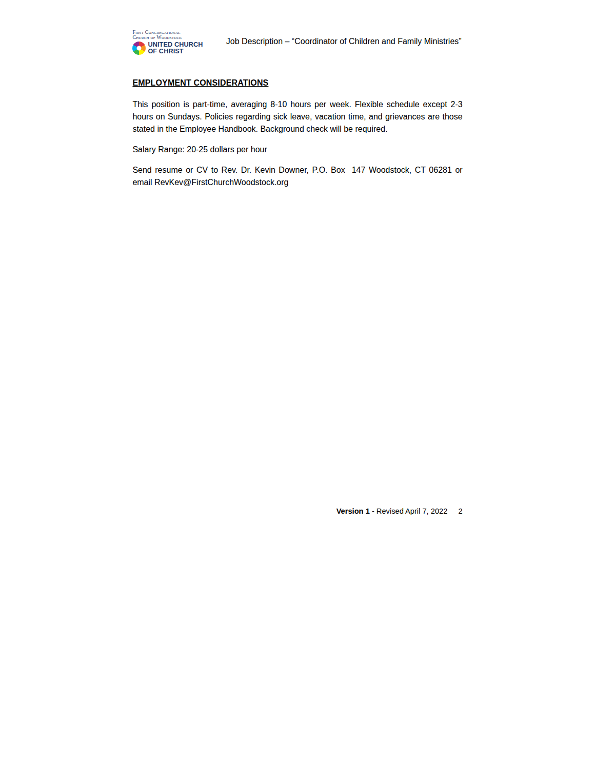First Congregational
Church of Woodstock
UNITED CHURCH OF CHRIST
Job Description – “Coordinator of Children and Family Ministries”
EMPLOYMENT CONSIDERATIONS
This position is part-time, averaging 8-10 hours per week. Flexible schedule except 2-3 hours on Sundays. Policies regarding sick leave, vacation time, and grievances are those stated in the Employee Handbook. Background check will be required.
Salary Range: 20-25 dollars per hour
Send resume or CV to Rev. Dr. Kevin Downer, P.O. Box 147 Woodstock, CT 06281 or email RevKev@FirstChurchWoodstock.org
Version 1 - Revised April 7, 20222